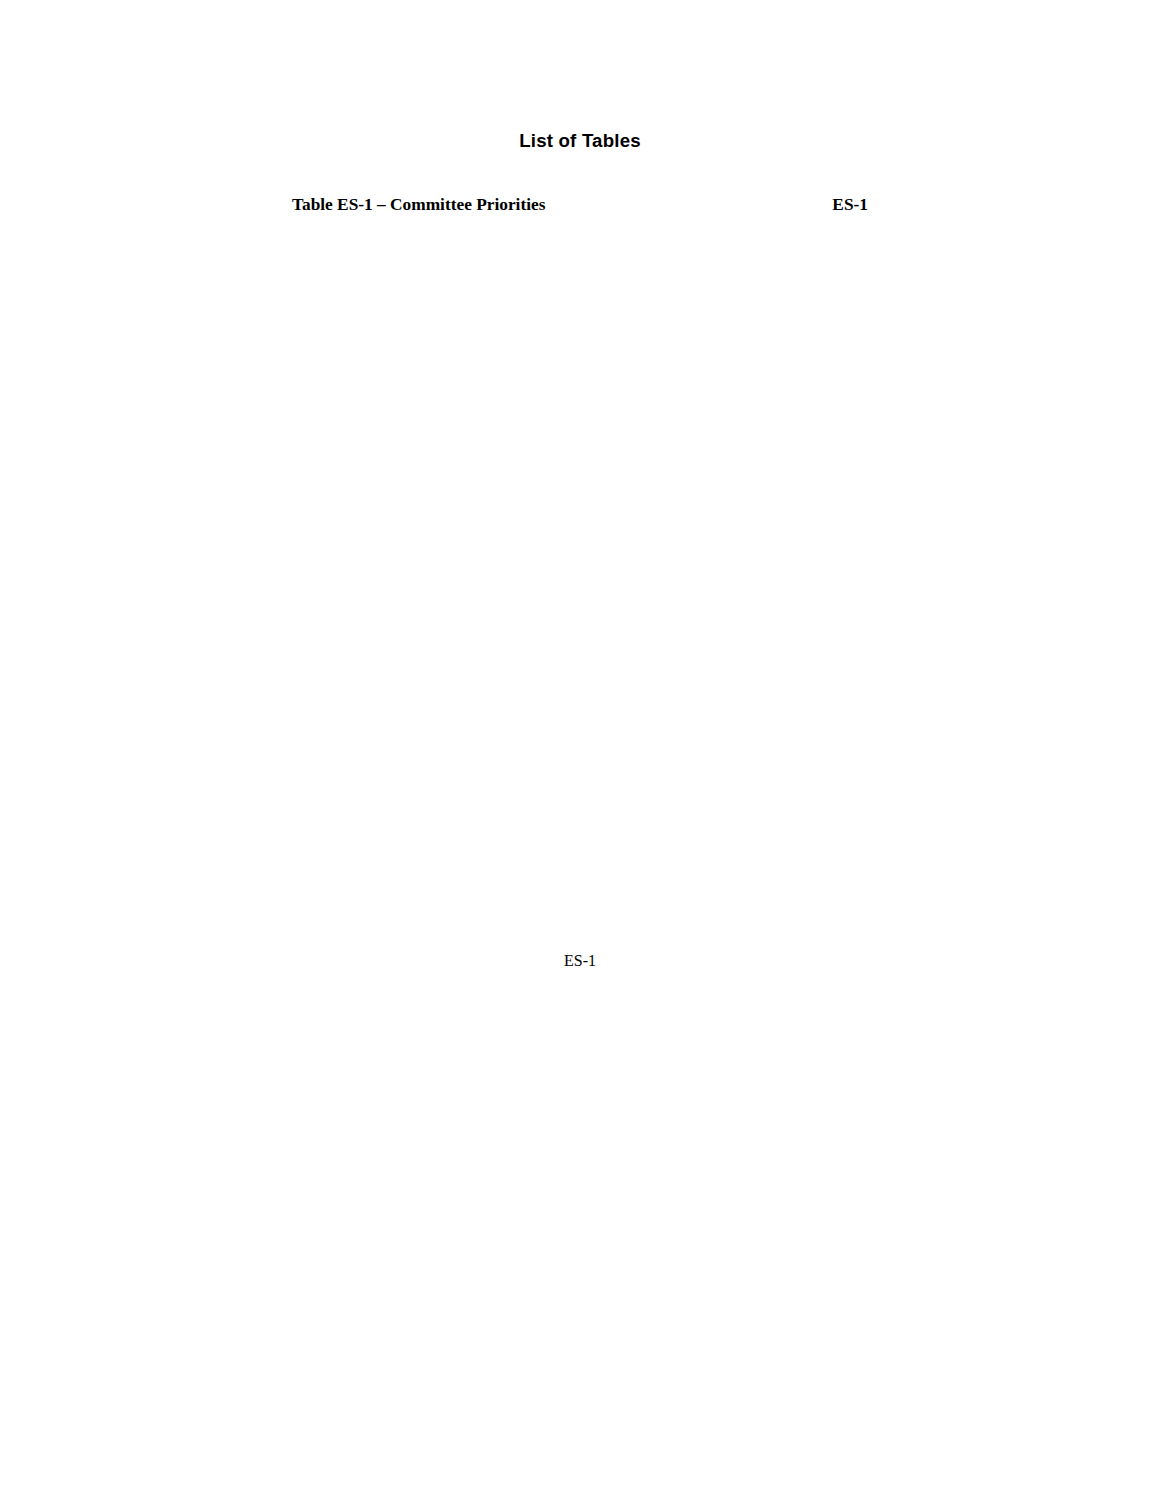List of Tables
Table ES-1 – Committee Priorities ES-1
ES-1